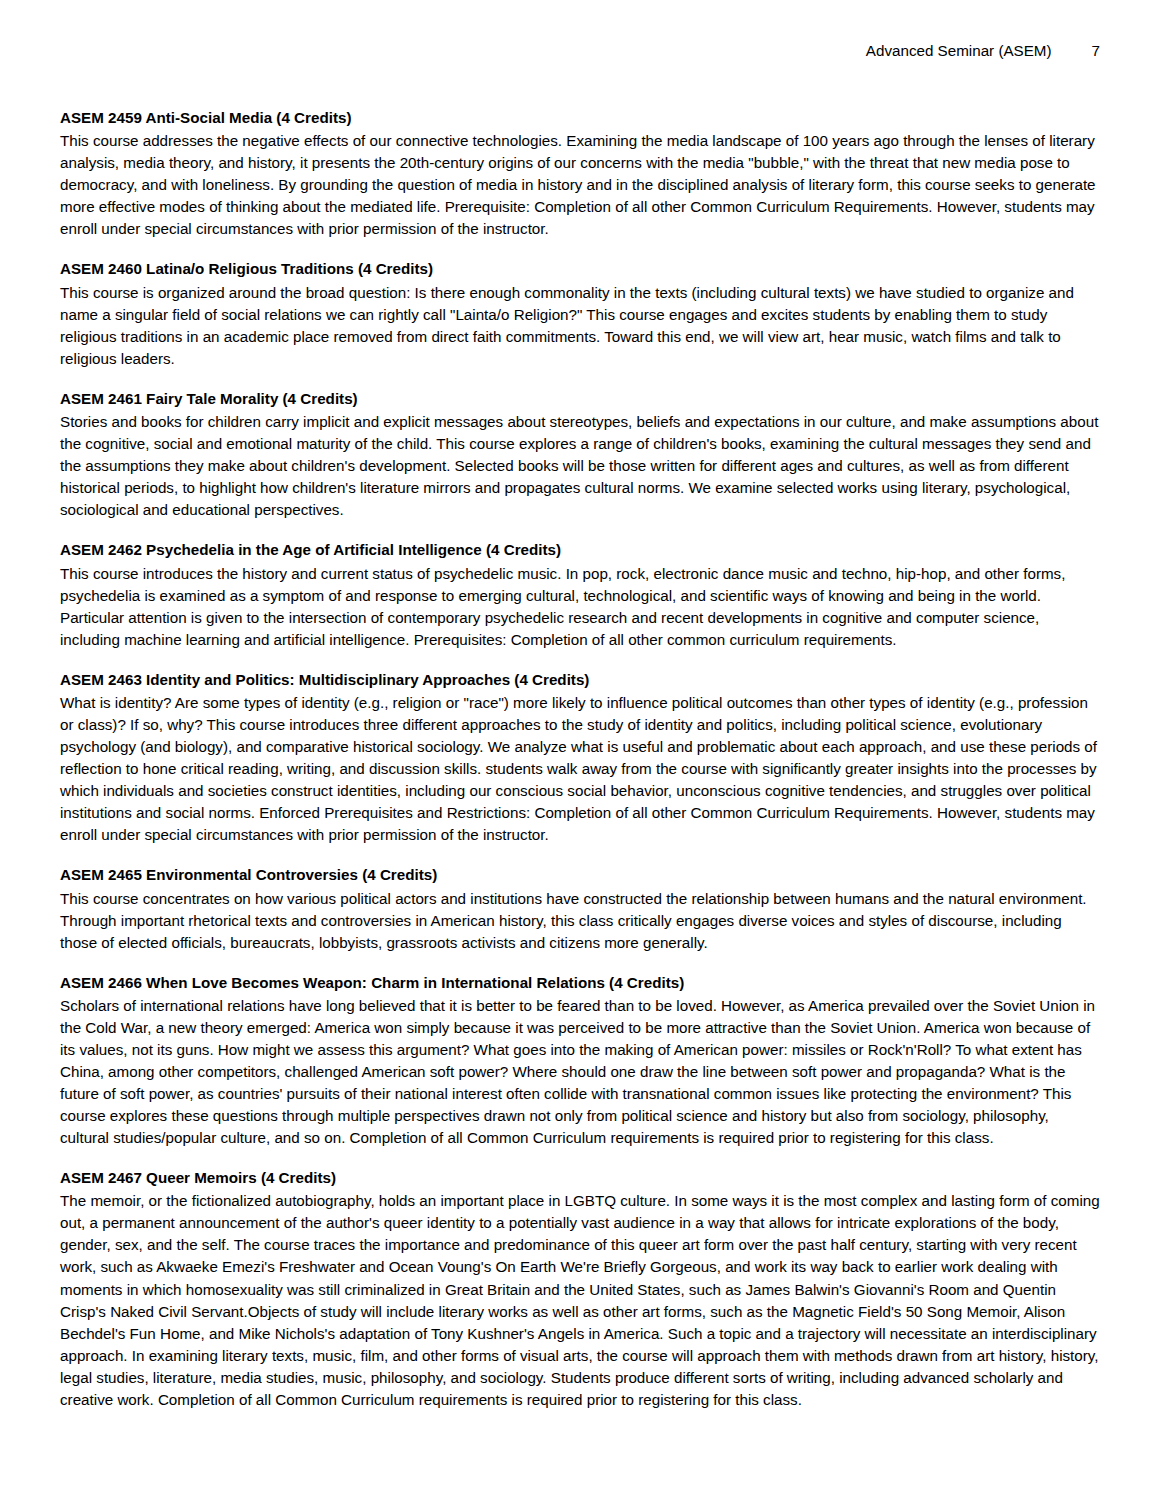Advanced Seminar (ASEM) 7
ASEM 2459 Anti-Social Media (4 Credits)
This course addresses the negative effects of our connective technologies. Examining the media landscape of 100 years ago through the lenses of literary analysis, media theory, and history, it presents the 20th-century origins of our concerns with the media "bubble," with the threat that new media pose to democracy, and with loneliness. By grounding the question of media in history and in the disciplined analysis of literary form, this course seeks to generate more effective modes of thinking about the mediated life. Prerequisite: Completion of all other Common Curriculum Requirements. However, students may enroll under special circumstances with prior permission of the instructor.
ASEM 2460 Latina/o Religious Traditions (4 Credits)
This course is organized around the broad question: Is there enough commonality in the texts (including cultural texts) we have studied to organize and name a singular field of social relations we can rightly call "Lainta/o Religion?" This course engages and excites students by enabling them to study religious traditions in an academic place removed from direct faith commitments. Toward this end, we will view art, hear music, watch films and talk to religious leaders.
ASEM 2461 Fairy Tale Morality (4 Credits)
Stories and books for children carry implicit and explicit messages about stereotypes, beliefs and expectations in our culture, and make assumptions about the cognitive, social and emotional maturity of the child. This course explores a range of children's books, examining the cultural messages they send and the assumptions they make about children's development. Selected books will be those written for different ages and cultures, as well as from different historical periods, to highlight how children's literature mirrors and propagates cultural norms. We examine selected works using literary, psychological, sociological and educational perspectives.
ASEM 2462 Psychedelia in the Age of Artificial Intelligence (4 Credits)
This course introduces the history and current status of psychedelic music. In pop, rock, electronic dance music and techno, hip-hop, and other forms, psychedelia is examined as a symptom of and response to emerging cultural, technological, and scientific ways of knowing and being in the world. Particular attention is given to the intersection of contemporary psychedelic research and recent developments in cognitive and computer science, including machine learning and artificial intelligence. Prerequisites: Completion of all other common curriculum requirements.
ASEM 2463 Identity and Politics: Multidisciplinary Approaches (4 Credits)
What is identity? Are some types of identity (e.g., religion or "race") more likely to influence political outcomes than other types of identity (e.g., profession or class)? If so, why? This course introduces three different approaches to the study of identity and politics, including political science, evolutionary psychology (and biology), and comparative historical sociology. We analyze what is useful and problematic about each approach, and use these periods of reflection to hone critical reading, writing, and discussion skills. students walk away from the course with significantly greater insights into the processes by which individuals and societies construct identities, including our conscious social behavior, unconscious cognitive tendencies, and struggles over political institutions and social norms. Enforced Prerequisites and Restrictions: Completion of all other Common Curriculum Requirements. However, students may enroll under special circumstances with prior permission of the instructor.
ASEM 2465 Environmental Controversies (4 Credits)
This course concentrates on how various political actors and institutions have constructed the relationship between humans and the natural environment. Through important rhetorical texts and controversies in American history, this class critically engages diverse voices and styles of discourse, including those of elected officials, bureaucrats, lobbyists, grassroots activists and citizens more generally.
ASEM 2466 When Love Becomes Weapon: Charm in International Relations (4 Credits)
Scholars of international relations have long believed that it is better to be feared than to be loved. However, as America prevailed over the Soviet Union in the Cold War, a new theory emerged: America won simply because it was perceived to be more attractive than the Soviet Union. America won because of its values, not its guns. How might we assess this argument? What goes into the making of American power: missiles or Rock'n'Roll? To what extent has China, among other competitors, challenged American soft power? Where should one draw the line between soft power and propaganda? What is the future of soft power, as countries' pursuits of their national interest often collide with transnational common issues like protecting the environment? This course explores these questions through multiple perspectives drawn not only from political science and history but also from sociology, philosophy, cultural studies/popular culture, and so on. Completion of all Common Curriculum requirements is required prior to registering for this class.
ASEM 2467 Queer Memoirs (4 Credits)
The memoir, or the fictionalized autobiography, holds an important place in LGBTQ culture. In some ways it is the most complex and lasting form of coming out, a permanent announcement of the author's queer identity to a potentially vast audience in a way that allows for intricate explorations of the body, gender, sex, and the self. The course traces the importance and predominance of this queer art form over the past half century, starting with very recent work, such as Akwaeke Emezi's Freshwater and Ocean Voung's On Earth We're Briefly Gorgeous, and work its way back to earlier work dealing with moments in which homosexuality was still criminalized in Great Britain and the United States, such as James Balwin's Giovanni's Room and Quentin Crisp's Naked Civil Servant.Objects of study will include literary works as well as other art forms, such as the Magnetic Field's 50 Song Memoir, Alison Bechdel's Fun Home, and Mike Nichols's adaptation of Tony Kushner's Angels in America. Such a topic and a trajectory will necessitate an interdisciplinary approach. In examining literary texts, music, film, and other forms of visual arts, the course will approach them with methods drawn from art history, history, legal studies, literature, media studies, music, philosophy, and sociology. Students produce different sorts of writing, including advanced scholarly and creative work. Completion of all Common Curriculum requirements is required prior to registering for this class.